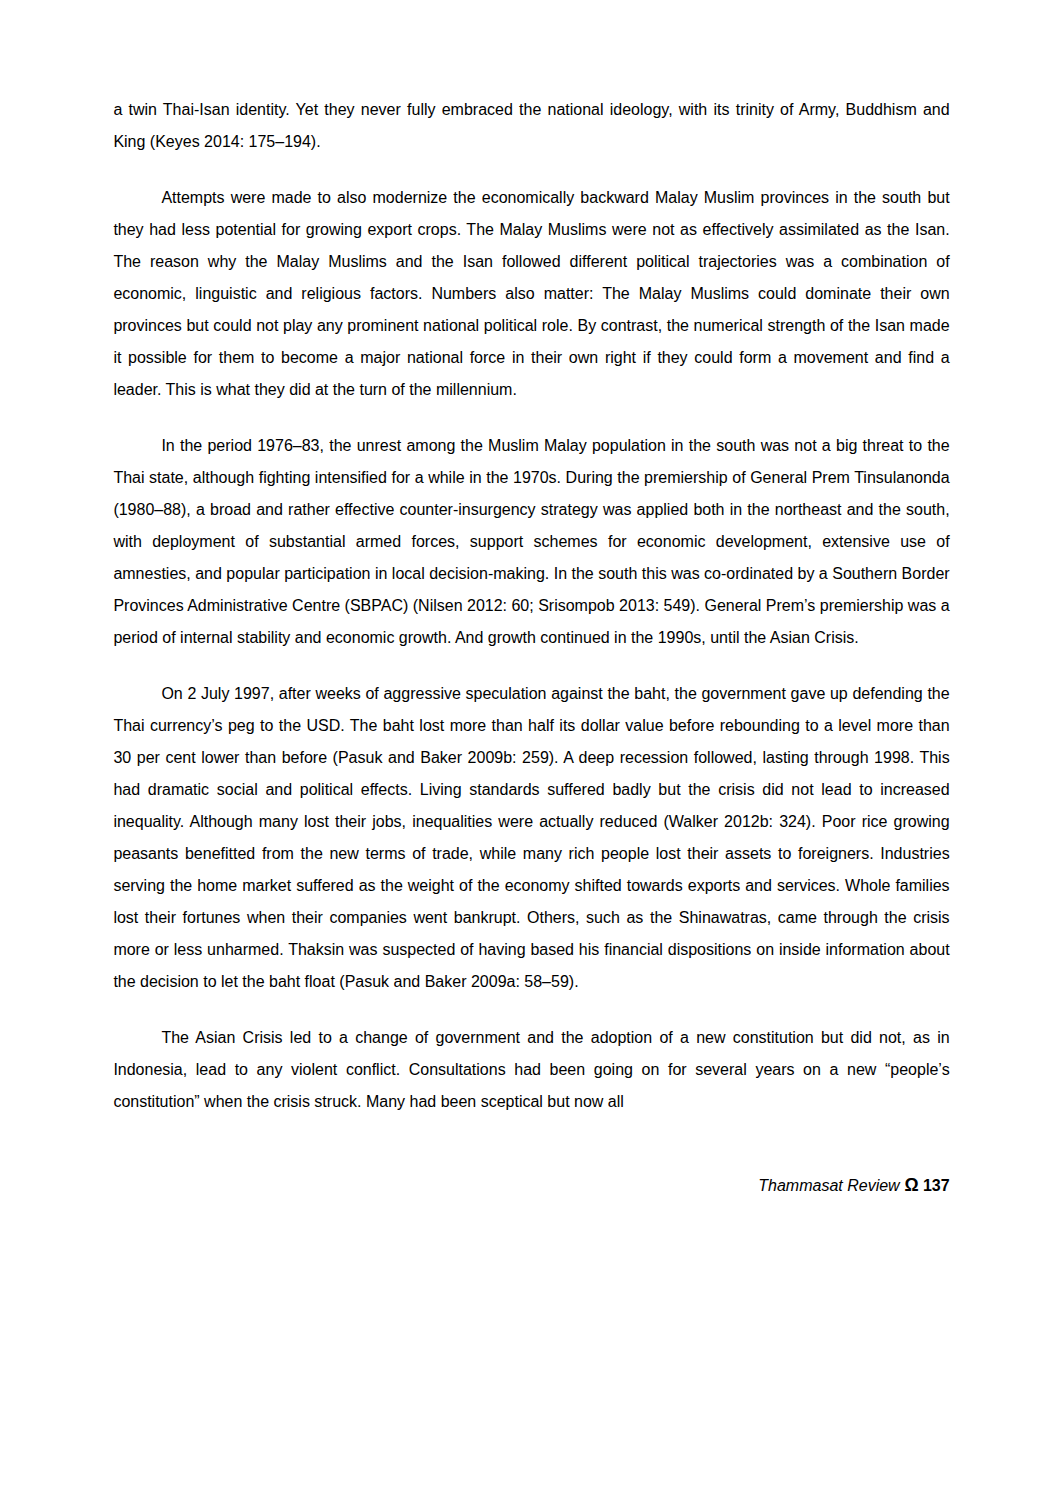a twin Thai-Isan identity. Yet they never fully embraced the national ideology, with its trinity of Army, Buddhism and King (Keyes 2014: 175–194).
Attempts were made to also modernize the economically backward Malay Muslim provinces in the south but they had less potential for growing export crops. The Malay Muslims were not as effectively assimilated as the Isan. The reason why the Malay Muslims and the Isan followed different political trajectories was a combination of economic, linguistic and religious factors. Numbers also matter: The Malay Muslims could dominate their own provinces but could not play any prominent national political role. By contrast, the numerical strength of the Isan made it possible for them to become a major national force in their own right if they could form a movement and find a leader. This is what they did at the turn of the millennium.
In the period 1976–83, the unrest among the Muslim Malay population in the south was not a big threat to the Thai state, although fighting intensified for a while in the 1970s. During the premiership of General Prem Tinsulanonda (1980–88), a broad and rather effective counter-insurgency strategy was applied both in the northeast and the south, with deployment of substantial armed forces, support schemes for economic development, extensive use of amnesties, and popular participation in local decision-making. In the south this was co-ordinated by a Southern Border Provinces Administrative Centre (SBPAC) (Nilsen 2012: 60; Srisompob 2013: 549). General Prem’s premiership was a period of internal stability and economic growth. And growth continued in the 1990s, until the Asian Crisis.
On 2 July 1997, after weeks of aggressive speculation against the baht, the government gave up defending the Thai currency’s peg to the USD. The baht lost more than half its dollar value before rebounding to a level more than 30 per cent lower than before (Pasuk and Baker 2009b: 259). A deep recession followed, lasting through 1998. This had dramatic social and political effects. Living standards suffered badly but the crisis did not lead to increased inequality. Although many lost their jobs, inequalities were actually reduced (Walker 2012b: 324). Poor rice growing peasants benefitted from the new terms of trade, while many rich people lost their assets to foreigners. Industries serving the home market suffered as the weight of the economy shifted towards exports and services. Whole families lost their fortunes when their companies went bankrupt. Others, such as the Shinawatras, came through the crisis more or less unharmed. Thaksin was suspected of having based his financial dispositions on inside information about the decision to let the baht float (Pasuk and Baker 2009a: 58–59).
The Asian Crisis led to a change of government and the adoption of a new constitution but did not, as in Indonesia, lead to any violent conflict. Consultations had been going on for several years on a new “people’s constitution” when the crisis struck. Many had been sceptical but now all
Thammasat Review Ω 137